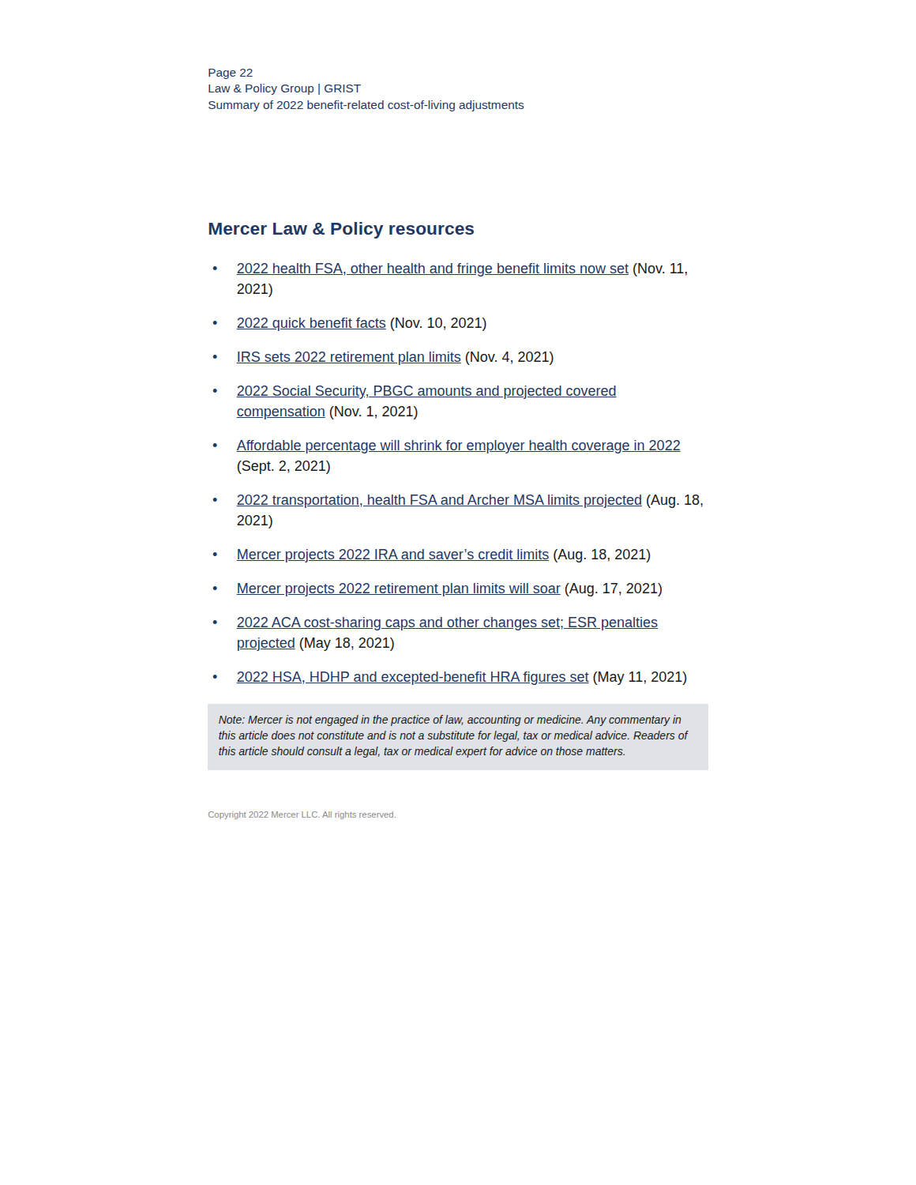Page 22
Law & Policy Group | GRIST
Summary of 2022 benefit-related cost-of-living adjustments
Mercer Law & Policy resources
2022 health FSA, other health and fringe benefit limits now set (Nov. 11, 2021)
2022 quick benefit facts (Nov. 10, 2021)
IRS sets 2022 retirement plan limits (Nov. 4, 2021)
2022 Social Security, PBGC amounts and projected covered compensation (Nov. 1, 2021)
Affordable percentage will shrink for employer health coverage in 2022 (Sept. 2, 2021)
2022 transportation, health FSA and Archer MSA limits projected (Aug. 18, 2021)
Mercer projects 2022 IRA and saver’s credit limits (Aug. 18, 2021)
Mercer projects 2022 retirement plan limits will soar (Aug. 17, 2021)
2022 ACA cost-sharing caps and other changes set; ESR penalties projected (May 18, 2021)
2022 HSA, HDHP and excepted-benefit HRA figures set (May 11, 2021)
Note: Mercer is not engaged in the practice of law, accounting or medicine. Any commentary in this article does not constitute and is not a substitute for legal, tax or medical advice. Readers of this article should consult a legal, tax or medical expert for advice on those matters.
Copyright 2022 Mercer LLC. All rights reserved.